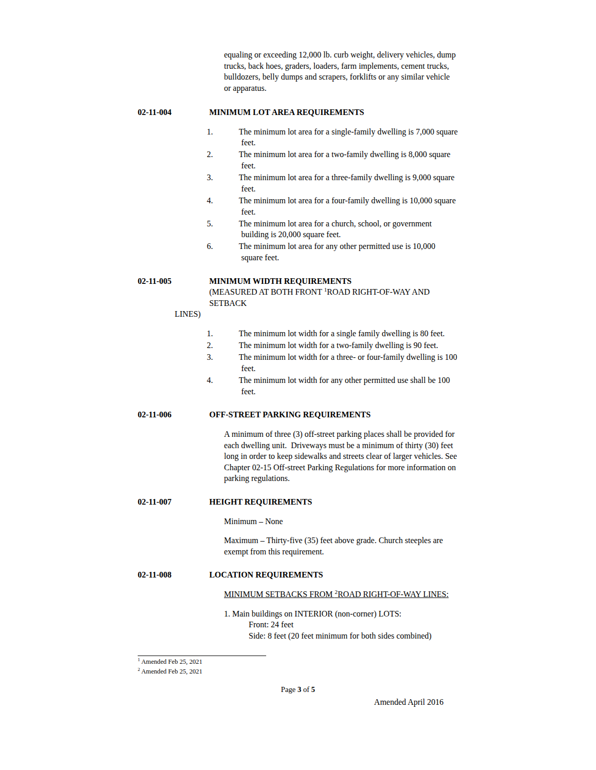equaling or exceeding 12,000 lb. curb weight, delivery vehicles, dump trucks, back hoes, graders, loaders, farm implements, cement trucks, bulldozers, belly dumps and scrapers, forklifts or any similar vehicle or apparatus.
02-11-004 MINIMUM LOT AREA REQUIREMENTS
The minimum lot area for a single-family dwelling is 7,000 square feet.
The minimum lot area for a two-family dwelling is 8,000 square feet.
The minimum lot area for a three-family dwelling is 9,000 square feet.
The minimum lot area for a four-family dwelling is 10,000 square feet.
The minimum lot area for a church, school, or government building is 20,000 square feet.
The minimum lot area for any other permitted use is 10,000 square feet.
02-11-005 MINIMUM WIDTH REQUIREMENTS
(MEASURED AT BOTH FRONT 1ROAD RIGHT-OF-WAY AND SETBACK
LINES)
The minimum lot width for a single family dwelling is 80 feet.
The minimum lot width for a two-family dwelling is 90 feet.
The minimum lot width for a three- or four-family dwelling is 100 feet.
The minimum lot width for any other permitted use shall be 100 feet.
02-11-006 OFF-STREET PARKING REQUIREMENTS
A minimum of three (3) off-street parking places shall be provided for each dwelling unit. Driveways must be a minimum of thirty (30) feet long in order to keep sidewalks and streets clear of larger vehicles. See Chapter 02-15 Off-street Parking Regulations for more information on parking regulations.
02-11-007 HEIGHT REQUIREMENTS
Minimum – None
Maximum – Thirty-five (35) feet above grade. Church steeples are exempt from this requirement.
02-11-008 LOCATION REQUIREMENTS
MINIMUM SETBACKS FROM 2ROAD RIGHT-OF-WAY LINES:
1. Main buildings on INTERIOR (non-corner) LOTS:
Front: 24 feet
Side: 8 feet (20 feet minimum for both sides combined)
1 Amended Feb 25, 2021
2 Amended Feb 25, 2021
Page 3 of 5
Amended April 2016